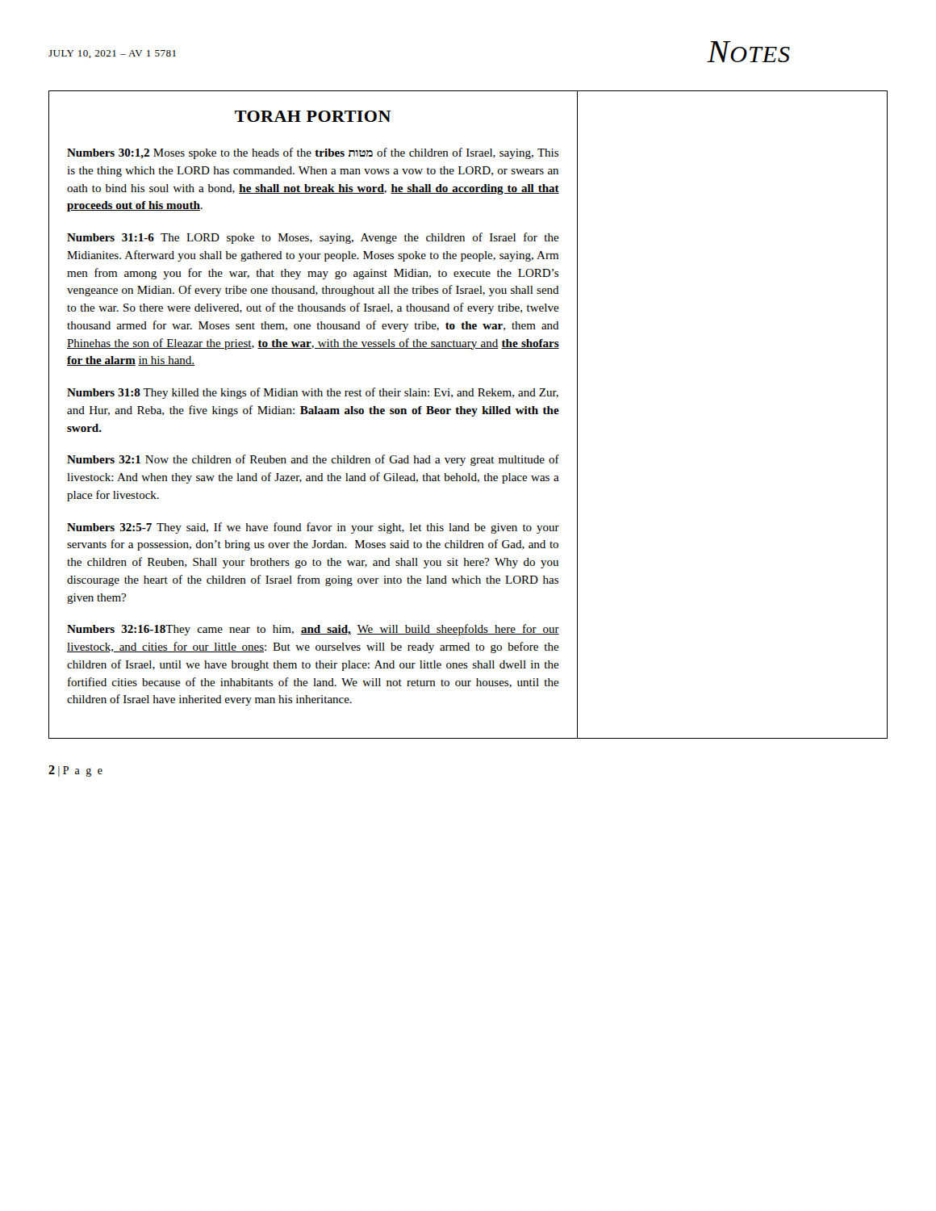JULY 10, 2021 – AV 1 5781
NOTES
| TORAH PORTION Numbers 30:1,2 Moses spoke to the heads of the tribes מטות of the children of Israel, saying, This is the thing which the LORD has commanded. When a man vows a vow to the LORD, or swears an oath to bind his soul with a bond, he shall not break his word , he shall do according to all that proceeds out of his mouth . Numbers 31:1-6 The LORD spoke to Moses, saying, Avenge the children of Israel for the Midianites. Afterward you shall be gathered to your people. Moses spoke to the people, saying, Arm men from among you for the war, that they may go against Midian, to execute the LORD’s vengeance on Midian. Of every tribe one thousand, throughout all the tribes of Israel, you shall send to the war. So there were delivered, out of the thousands of Israel, a thousand of every tribe, twelve thousand armed for war. Moses sent them, one thousand of every tribe, to the war , them and Phinehas the son of Eleazar the priest , to the war , with the vessels of the sanctuary and the shofars for the alarm in his hand. Numbers 31:8 They killed the kings of Midian with the rest of their slain: Evi, and Rekem, and Zur, and Hur, and Reba, the five kings of Midian: Balaam also the son of Beor they killed with the sword. Numbers 32:1 Now the children of Reuben and the children of Gad had a very great multitude of livestock: And when they saw the land of Jazer, and the land of Gilead, that behold, the place was a place for livestock. Numbers 32:5-7 They said, If we have found favor in your sight, let this land be given to your servants for a possession, don’t bring us over the Jordan. Moses said to the children of Gad, and to the children of Reuben, Shall your brothers go to the war, and shall you sit here? Why do you discourage the heart of the children of Israel from going over into the land which the LORD has given them? Numbers 32:16-18 They came near to him, and said, We will build sheepfolds here for our livestock, and cities for our little ones : But we ourselves will be ready armed to go before the children of Israel, until we have brought them to their place: And our little ones shall dwell in the fortified cities because of the inhabitants of the land. We will not return to our houses, until the children of Israel have inherited every man his inheritance. | |
2 | P a g e